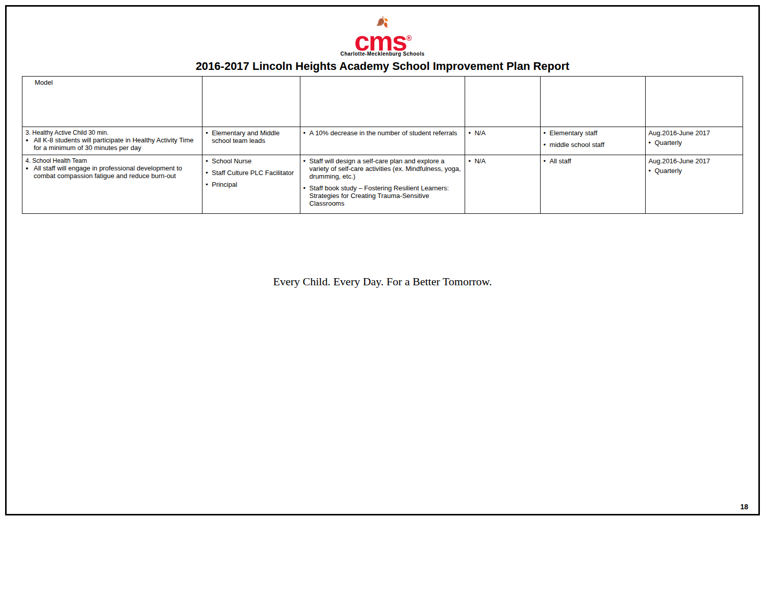🍂
cms®
Charlotte-Mecklenburg Schools
2016-2017 Lincoln Heights Academy School Improvement Plan Report
| Model | | | | | |
| 3. Healthy Active Child 30 min. All K-8 students will participate in Healthy Activity Time for a minimum of 30 minutes per day | Elementary and Middle school team leads | A 10% decrease in the number of student referrals | N/A | Elementary staff middle school staff | Aug.2016-June 2017 Quarterly |
| 4. School Health Team All staff will engage in professional development to combat compassion fatigue and reduce burn-out | School Nurse Staff Culture PLC Facilitator Principal | Staff will design a self-care plan and explore a variety of self-care activities (ex. Mindfulness, yoga, drumming, etc.) Staff book study – Fostering Resilient Learners: Strategies for Creating Trauma-Sensitive Classrooms | N/A | All staff | Aug.2016-June 2017 Quarterly |
Every Child. Every Day. For a Better Tomorrow.
18